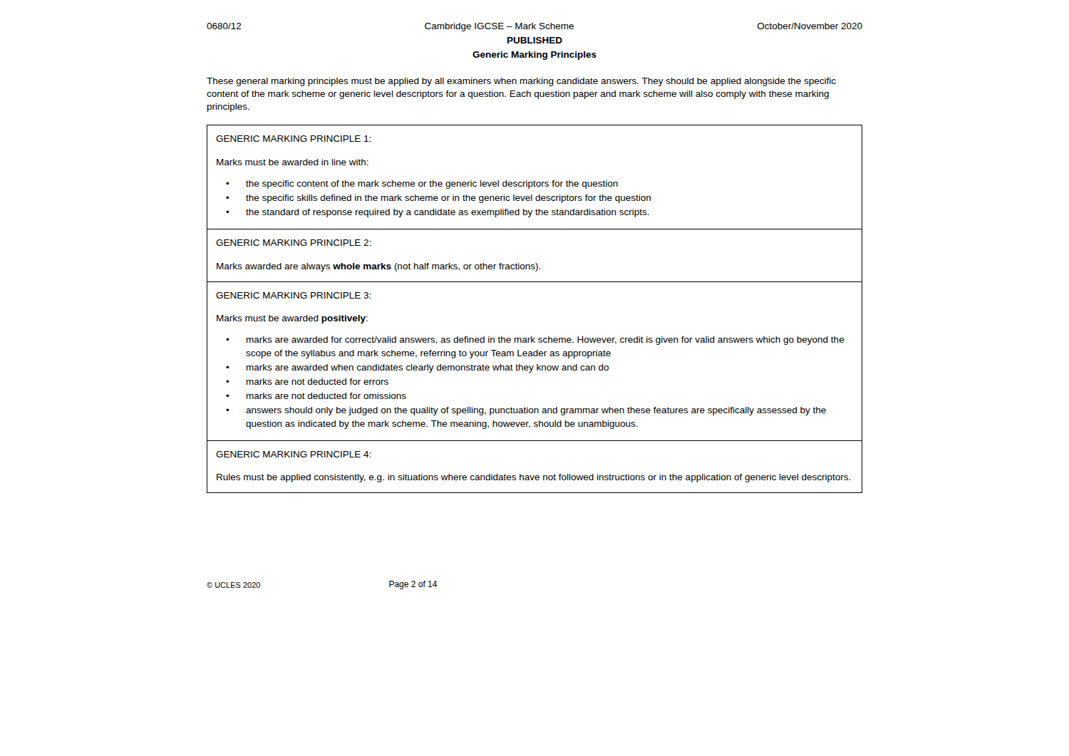0680/12
Cambridge IGCSE – Mark Scheme
October/November 2020
PUBLISHED
Generic Marking Principles
These general marking principles must be applied by all examiners when marking candidate answers. They should be applied alongside the specific content of the mark scheme or generic level descriptors for a question. Each question paper and mark scheme will also comply with these marking principles.
| GENERIC MARKING PRINCIPLE 1: Marks must be awarded in line with: the specific content of the mark scheme or the generic level descriptors for the question the specific skills defined in the mark scheme or in the generic level descriptors for the question the standard of response required by a candidate as exemplified by the standardisation scripts. |
| GENERIC MARKING PRINCIPLE 2: Marks awarded are always whole marks (not half marks, or other fractions). |
| GENERIC MARKING PRINCIPLE 3: Marks must be awarded positively : marks are awarded for correct/valid answers, as defined in the mark scheme. However, credit is given for valid answers which go beyond the scope of the syllabus and mark scheme, referring to your Team Leader as appropriate marks are awarded when candidates clearly demonstrate what they know and can do marks are not deducted for errors marks are not deducted for omissions answers should only be judged on the quality of spelling, punctuation and grammar when these features are specifically assessed by the question as indicated by the mark scheme. The meaning, however, should be unambiguous. |
| GENERIC MARKING PRINCIPLE 4: Rules must be applied consistently, e.g. in situations where candidates have not followed instructions or in the application of generic level descriptors. |
© UCLES 2020
Page 2 of 14